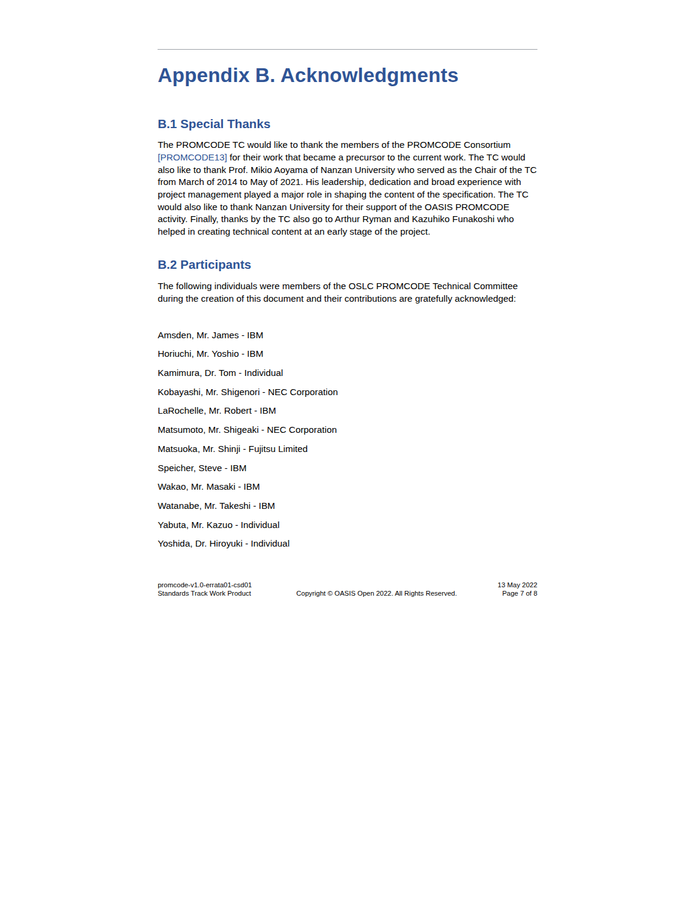Appendix B. Acknowledgments
B.1 Special Thanks
The PROMCODE TC would like to thank the members of the PROMCODE Consortium [PROMCODE13] for their work that became a precursor to the current work. The TC would also like to thank Prof. Mikio Aoyama of Nanzan University who served as the Chair of the TC from March of 2014 to May of 2021. His leadership, dedication and broad experience with project management played a major role in shaping the content of the specification. The TC would also like to thank Nanzan University for their support of the OASIS PROMCODE activity. Finally, thanks by the TC also go to Arthur Ryman and Kazuhiko Funakoshi who helped in creating technical content at an early stage of the project.
B.2 Participants
The following individuals were members of the OSLC PROMCODE Technical Committee during the creation of this document and their contributions are gratefully acknowledged:
Amsden, Mr. James - IBM
Horiuchi, Mr. Yoshio - IBM
Kamimura, Dr. Tom - Individual
Kobayashi, Mr. Shigenori - NEC Corporation
LaRochelle, Mr. Robert - IBM
Matsumoto, Mr. Shigeaki - NEC Corporation
Matsuoka, Mr. Shinji - Fujitsu Limited
Speicher, Steve - IBM
Wakao, Mr. Masaki - IBM
Watanabe, Mr. Takeshi - IBM
Yabuta, Mr. Kazuo - Individual
Yoshida, Dr. Hiroyuki - Individual
promcode-v1.0-errata01-csd01
13 May 2022
Standards Track Work Product
Copyright © OASIS Open 2022. All Rights Reserved.
Page 7 of 8